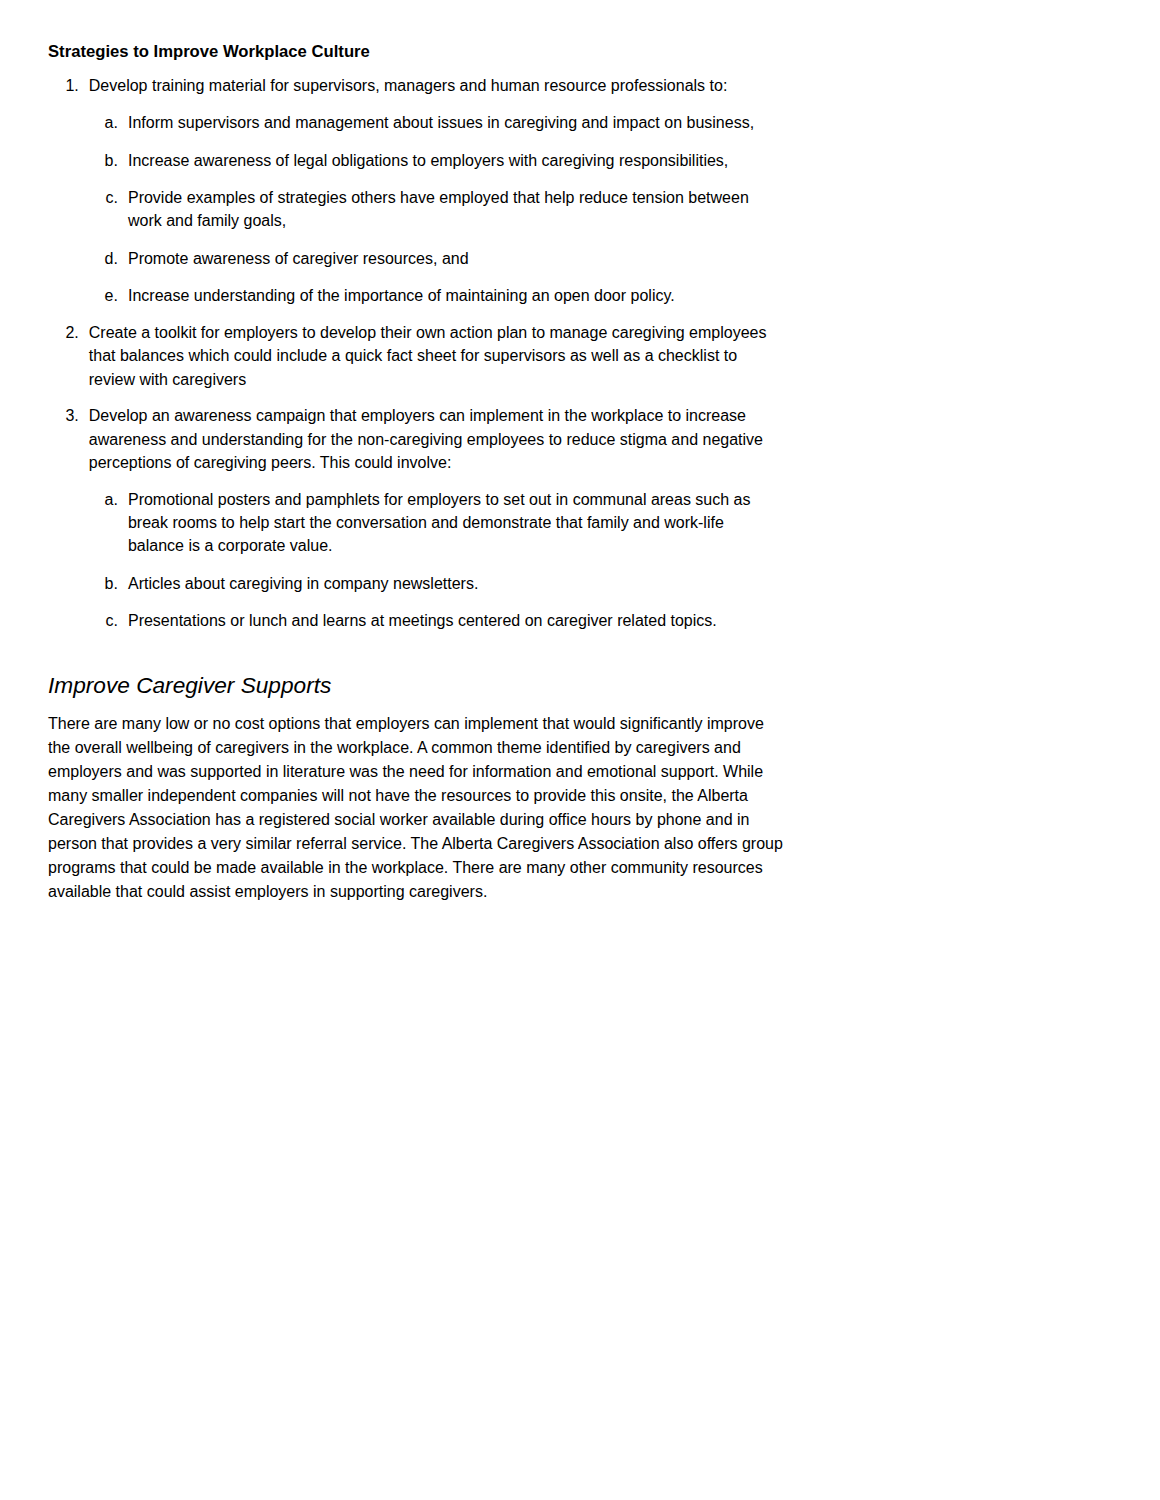Strategies to Improve Workplace Culture
Develop training material for supervisors, managers and human resource professionals to:
Inform supervisors and management about issues in caregiving and impact on business,
Increase awareness of legal obligations to employers with caregiving responsibilities,
Provide examples of strategies others have employed that help reduce tension between work and family goals,
Promote awareness of caregiver resources, and
Increase understanding of the importance of maintaining an open door policy.
Create a toolkit for employers to develop their own action plan to manage caregiving employees that balances which could include a quick fact sheet for supervisors as well as a checklist to review with caregivers
Develop an awareness campaign that employers can implement in the workplace to increase awareness and understanding for the non-caregiving employees to reduce stigma and negative perceptions of caregiving peers. This could involve:
Promotional posters and pamphlets for employers to set out in communal areas such as break rooms to help start the conversation and demonstrate that family and work-life balance is a corporate value.
Articles about caregiving in company newsletters.
Presentations or lunch and learns at meetings centered on caregiver related topics.
Improve Caregiver Supports
There are many low or no cost options that employers can implement that would significantly improve the overall wellbeing of caregivers in the workplace. A common theme identified by caregivers and employers and was supported in literature was the need for information and emotional support. While many smaller independent companies will not have the resources to provide this onsite, the Alberta Caregivers Association has a registered social worker available during office hours by phone and in person that provides a very similar referral service. The Alberta Caregivers Association also offers group programs that could be made available in the workplace. There are many other community resources available that could assist employers in supporting caregivers.